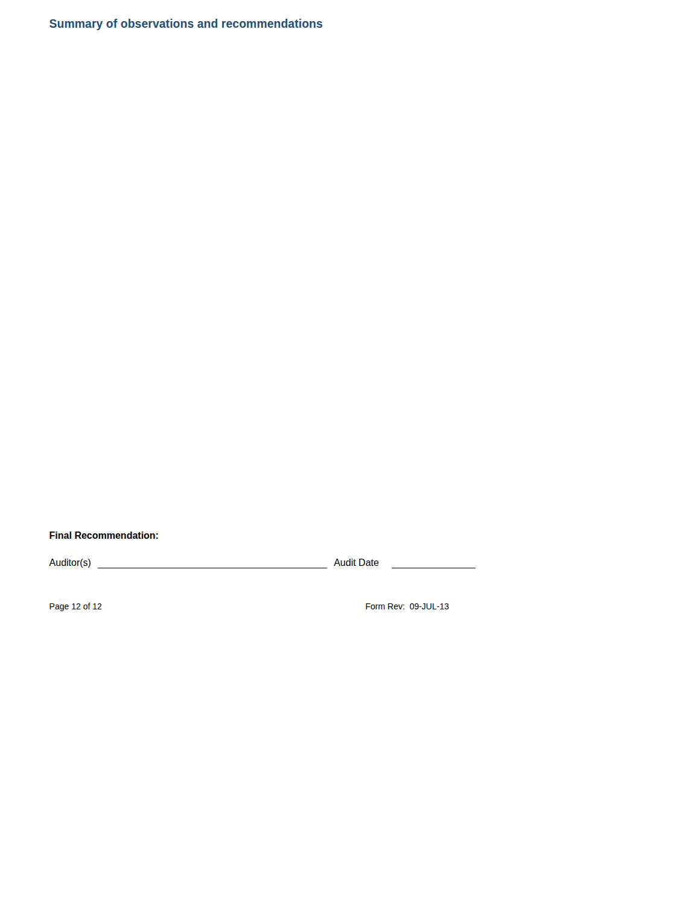Summary of observations and recommendations
Final Recommendation:
Auditor(s) Audit Date
Page 12 of 12 Form Rev: 09-JUL-13